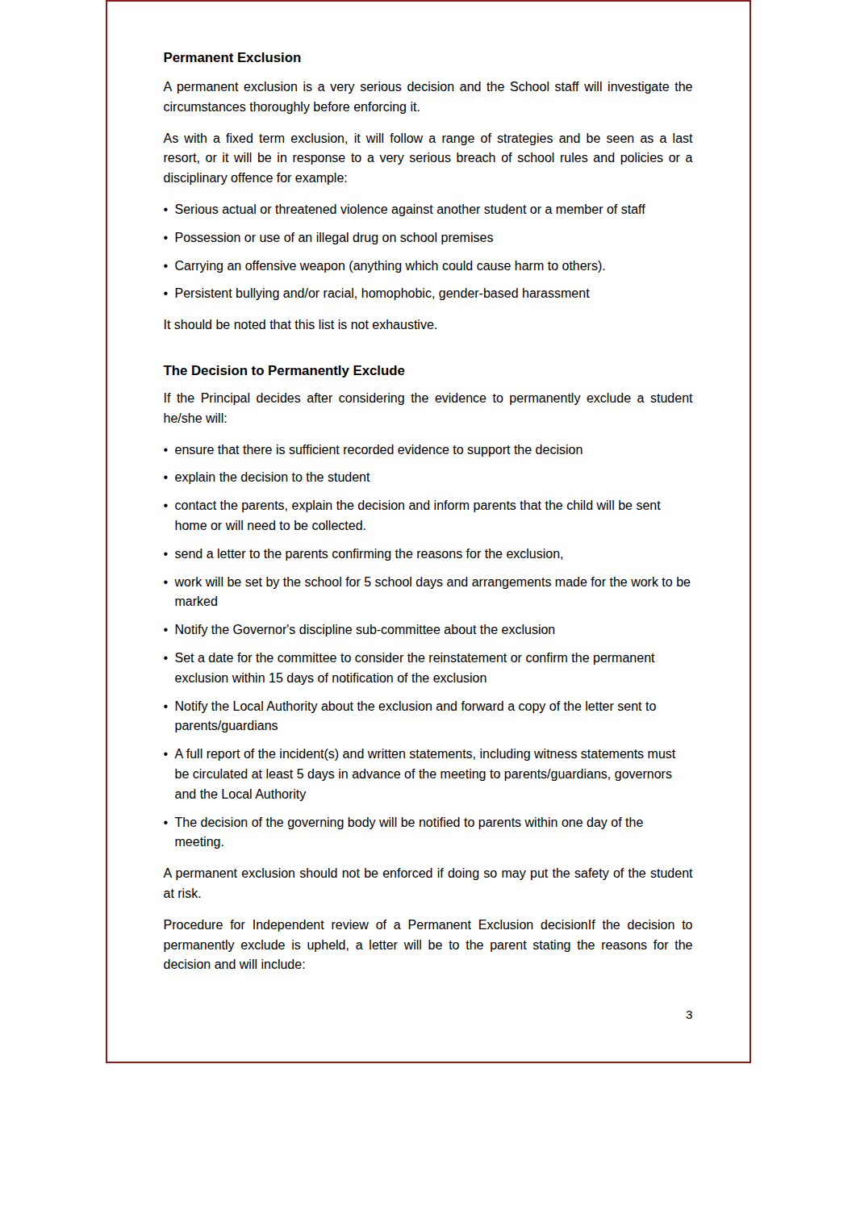Permanent Exclusion
A permanent exclusion is a very serious decision and the School staff will investigate the circumstances thoroughly before enforcing it.
As with a fixed term exclusion, it will follow a range of strategies and be seen as a last resort, or it will be in response to a very serious breach of school rules and policies or a disciplinary offence for example:
Serious actual or threatened violence against another student or a member of staff
Possession or use of an illegal drug on school premises
Carrying an offensive weapon (anything which could cause harm to others).
Persistent bullying and/or racial, homophobic, gender-based harassment
It should be noted that this list is not exhaustive.
The Decision to Permanently Exclude
If the Principal decides after considering the evidence to permanently exclude a student he/she will:
ensure that there is sufficient recorded evidence to support the decision
explain the decision to the student
contact the parents, explain the decision and inform parents that the child will be sent home or will need to be collected.
send a letter to the parents confirming the reasons for the exclusion,
work will be set by the school for 5 school days and arrangements made for the work to be marked
Notify the Governor's discipline sub-committee about the exclusion
Set a date for the committee to consider the reinstatement or confirm the permanent exclusion within 15 days of notification of the exclusion
Notify the Local Authority about the exclusion and forward a copy of the letter sent to parents/guardians
A full report of the incident(s) and written statements, including witness statements must be circulated at least 5 days in advance of the meeting to parents/guardians, governors and the Local Authority
The decision of the governing body will be notified to parents within one day of the meeting.
A permanent exclusion should not be enforced if doing so may put the safety of the student at risk.
Procedure for Independent review of a Permanent Exclusion decisionIf the decision to permanently exclude is upheld, a letter will be to the parent stating the reasons for the decision and will include:
3